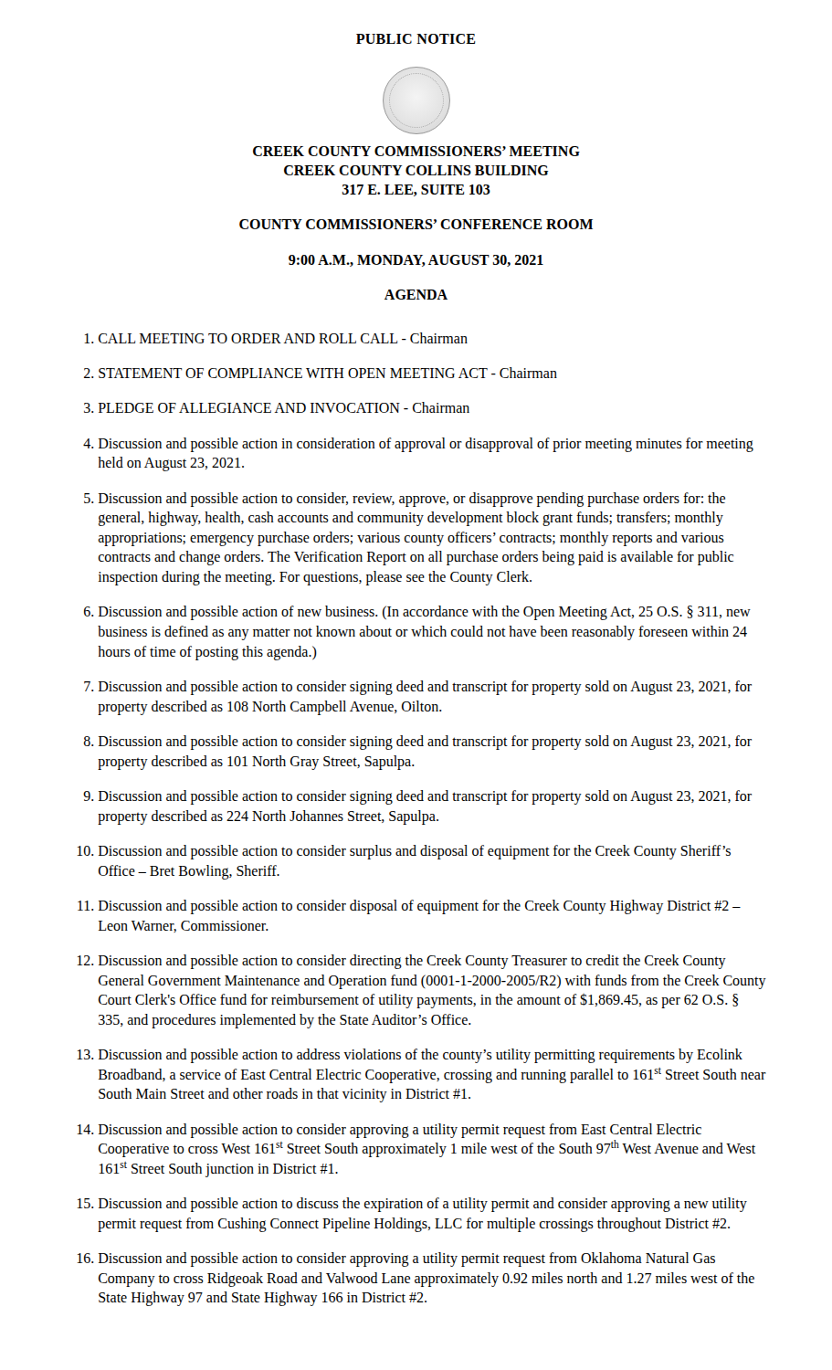PUBLIC NOTICE
CREEK COUNTY COMMISSIONERS’ MEETING
CREEK COUNTY COLLINS BUILDING
317 E. LEE, SUITE 103
COUNTY COMMISSIONERS’ CONFERENCE ROOM
9:00 A.M., MONDAY, AUGUST 30, 2021
AGENDA
CALL MEETING TO ORDER AND ROLL CALL - Chairman
STATEMENT OF COMPLIANCE WITH OPEN MEETING ACT - Chairman
PLEDGE OF ALLEGIANCE AND INVOCATION - Chairman
Discussion and possible action in consideration of approval or disapproval of prior meeting minutes for meeting held on August 23, 2021.
Discussion and possible action to consider, review, approve, or disapprove pending purchase orders for: the general, highway, health, cash accounts and community development block grant funds; transfers; monthly appropriations; emergency purchase orders; various county officers’ contracts; monthly reports and various contracts and change orders. The Verification Report on all purchase orders being paid is available for public inspection during the meeting. For questions, please see the County Clerk.
Discussion and possible action of new business. (In accordance with the Open Meeting Act, 25 O.S. § 311, new business is defined as any matter not known about or which could not have been reasonably foreseen within 24 hours of time of posting this agenda.)
Discussion and possible action to consider signing deed and transcript for property sold on August 23, 2021, for property described as 108 North Campbell Avenue, Oilton.
Discussion and possible action to consider signing deed and transcript for property sold on August 23, 2021, for property described as 101 North Gray Street, Sapulpa.
Discussion and possible action to consider signing deed and transcript for property sold on August 23, 2021, for property described as 224 North Johannes Street, Sapulpa.
Discussion and possible action to consider surplus and disposal of equipment for the Creek County Sheriff’s Office – Bret Bowling, Sheriff.
Discussion and possible action to consider disposal of equipment for the Creek County Highway District #2 – Leon Warner, Commissioner.
Discussion and possible action to consider directing the Creek County Treasurer to credit the Creek County General Government Maintenance and Operation fund (0001-1-2000-2005/R2) with funds from the Creek County Court Clerk's Office fund for reimbursement of utility payments, in the amount of $1,869.45, as per 62 O.S. § 335, and procedures implemented by the State Auditor’s Office.
Discussion and possible action to address violations of the county’s utility permitting requirements by Ecolink Broadband, a service of East Central Electric Cooperative, crossing and running parallel to 161st Street South near South Main Street and other roads in that vicinity in District #1.
Discussion and possible action to consider approving a utility permit request from East Central Electric Cooperative to cross West 161st Street South approximately 1 mile west of the South 97th West Avenue and West 161st Street South junction in District #1.
Discussion and possible action to discuss the expiration of a utility permit and consider approving a new utility permit request from Cushing Connect Pipeline Holdings, LLC for multiple crossings throughout District #2.
Discussion and possible action to consider approving a utility permit request from Oklahoma Natural Gas Company to cross Ridgeoak Road and Valwood Lane approximately 0.92 miles north and 1.27 miles west of the State Highway 97 and State Highway 166 in District #2.